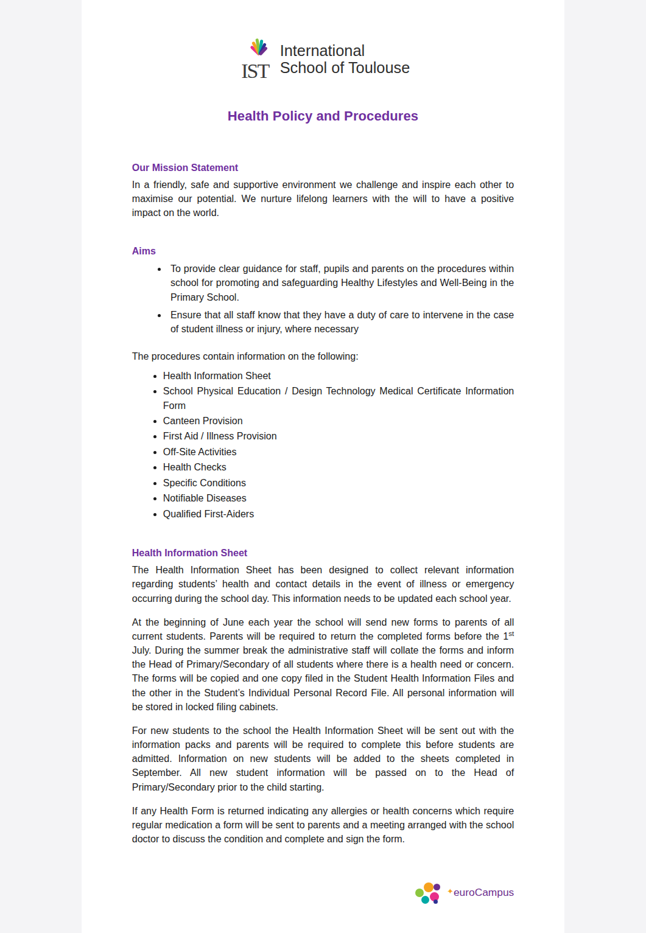IST
International School of Toulouse
Health Policy and Procedures
Our Mission Statement
In a friendly, safe and supportive environment we challenge and inspire each other to maximise our potential. We nurture lifelong learners with the will to have a positive impact on the world.
Aims
To provide clear guidance for staff, pupils and parents on the procedures within school for promoting and safeguarding Healthy Lifestyles and Well-Being in the Primary School.
Ensure that all staff know that they have a duty of care to intervene in the case of student illness or injury, where necessary
The procedures contain information on the following:
Health Information Sheet
School Physical Education / Design Technology Medical Certificate Information Form
Canteen Provision
First Aid / Illness Provision
Off-Site Activities
Health Checks
Specific Conditions
Notifiable Diseases
Qualified First-Aiders
Health Information Sheet
The Health Information Sheet has been designed to collect relevant information regarding students’ health and contact details in the event of illness or emergency occurring during the school day. This information needs to be updated each school year.
At the beginning of June each year the school will send new forms to parents of all current students. Parents will be required to return the completed forms before the 1st July. During the summer break the administrative staff will collate the forms and inform the Head of Primary/Secondary of all students where there is a health need or concern. The forms will be copied and one copy filed in the Student Health Information Files and the other in the Student’s Individual Personal Record File. All personal information will be stored in locked filing cabinets.
For new students to the school the Health Information Sheet will be sent out with the information packs and parents will be required to complete this before students are admitted. Information on new students will be added to the sheets completed in September. All new student information will be passed on to the Head of Primary/Secondary prior to the child starting.
If any Health Form is returned indicating any allergies or health concerns which require regular medication a form will be sent to parents and a meeting arranged with the school doctor to discuss the condition and complete and sign the form.
✦euroCampus